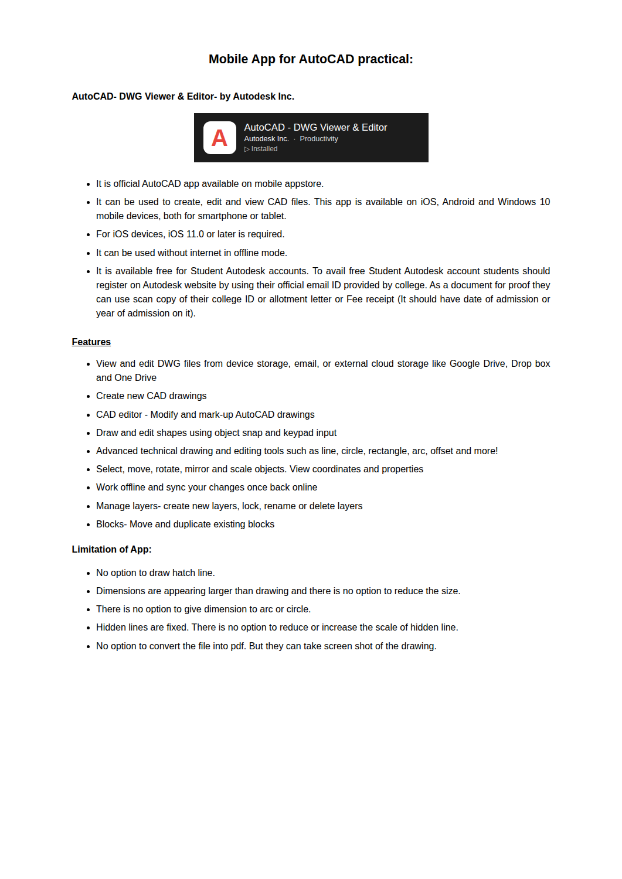Mobile App for AutoCAD practical:
AutoCAD- DWG Viewer & Editor- by Autodesk Inc.
A
AutoCAD - DWG Viewer & Editor
Autodesk Inc. · Productivity
▷ Installed
It is official AutoCAD app available on mobile appstore.
It can be used to create, edit and view CAD files. This app is available on iOS, Android and Windows 10 mobile devices, both for smartphone or tablet.
For iOS devices, iOS 11.0 or later is required.
It can be used without internet in offline mode.
It is available free for Student Autodesk accounts. To avail free Student Autodesk account students should register on Autodesk website by using their official email ID provided by college. As a document for proof they can use scan copy of their college ID or allotment letter or Fee receipt (It should have date of admission or year of admission on it).
Features
View and edit DWG files from device storage, email, or external cloud storage like Google Drive, Drop box and One Drive
Create new CAD drawings
CAD editor - Modify and mark-up AutoCAD drawings
Draw and edit shapes using object snap and keypad input
Advanced technical drawing and editing tools such as line, circle, rectangle, arc, offset and more!
Select, move, rotate, mirror and scale objects. View coordinates and properties
Work offline and sync your changes once back online
Manage layers- create new layers, lock, rename or delete layers
Blocks- Move and duplicate existing blocks
Limitation of App:
No option to draw hatch line.
Dimensions are appearing larger than drawing and there is no option to reduce the size.
There is no option to give dimension to arc or circle.
Hidden lines are fixed. There is no option to reduce or increase the scale of hidden line.
No option to convert the file into pdf. But they can take screen shot of the drawing.